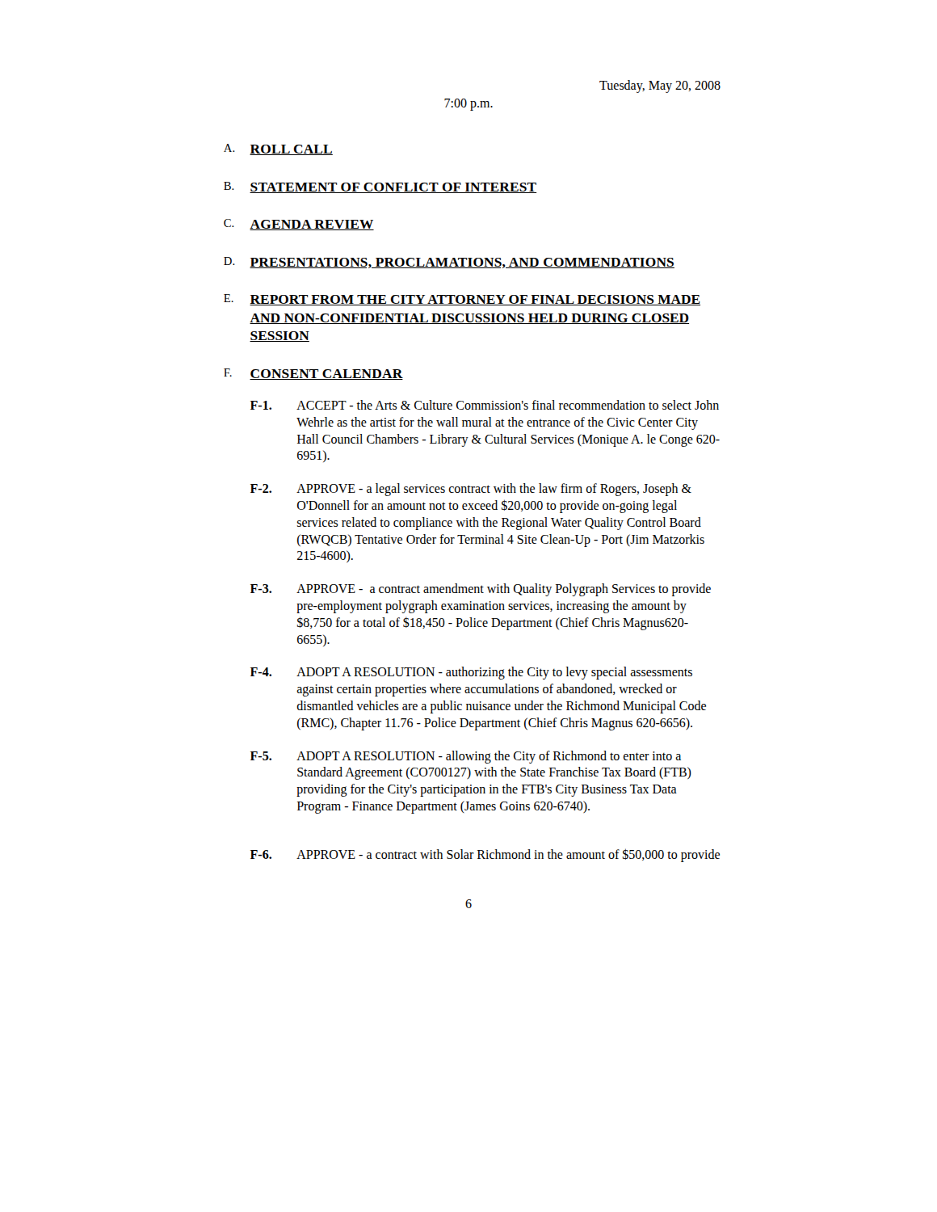Tuesday, May 20, 2008
7:00 p.m.
A. ROLL CALL
B. STATEMENT OF CONFLICT OF INTEREST
C. AGENDA REVIEW
D. PRESENTATIONS, PROCLAMATIONS, AND COMMENDATIONS
E. REPORT FROM THE CITY ATTORNEY OF FINAL DECISIONS MADE AND NON-CONFIDENTIAL DISCUSSIONS HELD DURING CLOSED SESSION
F. CONSENT CALENDAR
F-1. ACCEPT - the Arts & Culture Commission's final recommendation to select John Wehrle as the artist for the wall mural at the entrance of the Civic Center City Hall Council Chambers - Library & Cultural Services (Monique A. le Conge 620-6951).
F-2. APPROVE - a legal services contract with the law firm of Rogers, Joseph & O'Donnell for an amount not to exceed $20,000 to provide on-going legal services related to compliance with the Regional Water Quality Control Board (RWQCB) Tentative Order for Terminal 4 Site Clean-Up - Port (Jim Matzorkis 215-4600).
F-3. APPROVE - a contract amendment with Quality Polygraph Services to provide pre-employment polygraph examination services, increasing the amount by $8,750 for a total of $18,450 - Police Department (Chief Chris Magnus620-6655).
F-4. ADOPT A RESOLUTION - authorizing the City to levy special assessments against certain properties where accumulations of abandoned, wrecked or dismantled vehicles are a public nuisance under the Richmond Municipal Code (RMC), Chapter 11.76 - Police Department (Chief Chris Magnus 620-6656).
F-5. ADOPT A RESOLUTION - allowing the City of Richmond to enter into a Standard Agreement (CO700127) with the State Franchise Tax Board (FTB) providing for the City's participation in the FTB's City Business Tax Data Program - Finance Department (James Goins 620-6740).
F-6. APPROVE - a contract with Solar Richmond in the amount of $50,000 to provide
6